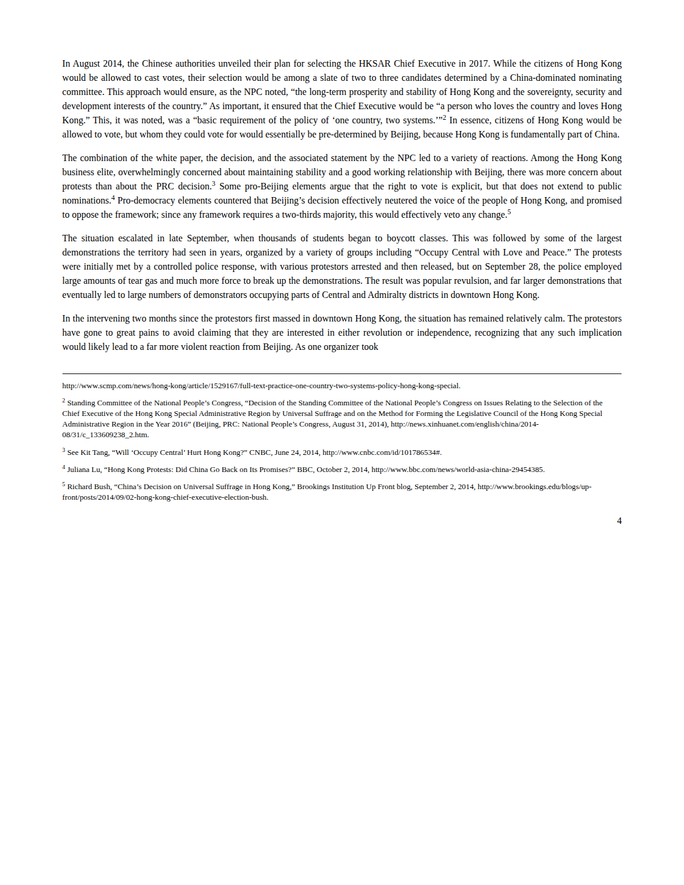In August 2014, the Chinese authorities unveiled their plan for selecting the HKSAR Chief Executive in 2017. While the citizens of Hong Kong would be allowed to cast votes, their selection would be among a slate of two to three candidates determined by a China-dominated nominating committee. This approach would ensure, as the NPC noted, “the long-term prosperity and stability of Hong Kong and the sovereignty, security and development interests of the country.” As important, it ensured that the Chief Executive would be “a person who loves the country and loves Hong Kong.” This, it was noted, was a “basic requirement of the policy of ‘one country, two systems.’”2 In essence, citizens of Hong Kong would be allowed to vote, but whom they could vote for would essentially be pre-determined by Beijing, because Hong Kong is fundamentally part of China.
The combination of the white paper, the decision, and the associated statement by the NPC led to a variety of reactions. Among the Hong Kong business elite, overwhelmingly concerned about maintaining stability and a good working relationship with Beijing, there was more concern about protests than about the PRC decision.3 Some pro-Beijing elements argue that the right to vote is explicit, but that does not extend to public nominations.4 Pro-democracy elements countered that Beijing’s decision effectively neutered the voice of the people of Hong Kong, and promised to oppose the framework; since any framework requires a two-thirds majority, this would effectively veto any change.5
The situation escalated in late September, when thousands of students began to boycott classes. This was followed by some of the largest demonstrations the territory had seen in years, organized by a variety of groups including “Occupy Central with Love and Peace.” The protests were initially met by a controlled police response, with various protestors arrested and then released, but on September 28, the police employed large amounts of tear gas and much more force to break up the demonstrations. The result was popular revulsion, and far larger demonstrations that eventually led to large numbers of demonstrators occupying parts of Central and Admiralty districts in downtown Hong Kong.
In the intervening two months since the protestors first massed in downtown Hong Kong, the situation has remained relatively calm. The protestors have gone to great pains to avoid claiming that they are interested in either revolution or independence, recognizing that any such implication would likely lead to a far more violent reaction from Beijing. As one organizer took
http://www.scmp.com/news/hong-kong/article/1529167/full-text-practice-one-country-two-systems-policy-hong-kong-special.
2 Standing Committee of the National People’s Congress, “Decision of the Standing Committee of the National People’s Congress on Issues Relating to the Selection of the Chief Executive of the Hong Kong Special Administrative Region by Universal Suffrage and on the Method for Forming the Legislative Council of the Hong Kong Special Administrative Region in the Year 2016” (Beijing, PRC: National People’s Congress, August 31, 2014), http://news.xinhuanet.com/english/china/2014-08/31/c_133609238_2.htm.
3 See Kit Tang, “Will ‘Occupy Central’ Hurt Hong Kong?” CNBC, June 24, 2014, http://www.cnbc.com/id/101786534#.
4 Juliana Lu, “Hong Kong Protests: Did China Go Back on Its Promises?” BBC, October 2, 2014, http://www.bbc.com/news/world-asia-china-29454385.
5 Richard Bush, “China’s Decision on Universal Suffrage in Hong Kong,” Brookings Institution Up Front blog, September 2, 2014, http://www.brookings.edu/blogs/up-front/posts/2014/09/02-hong-kong-chief-executive-election-bush.
4